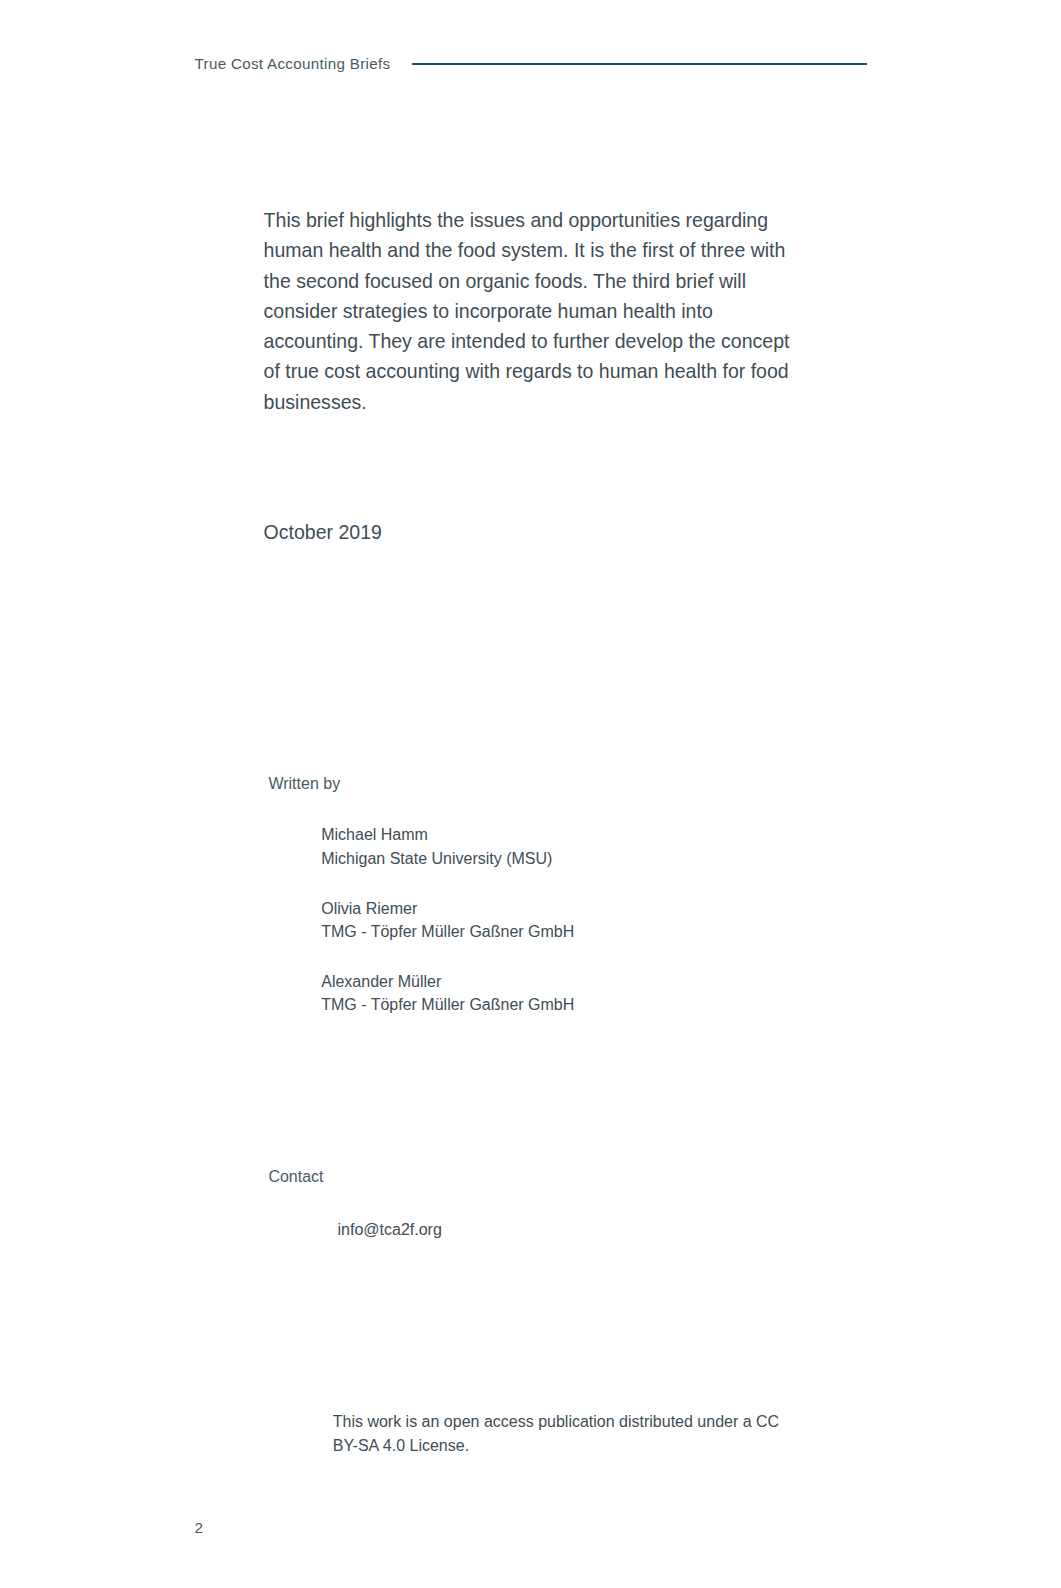True Cost Accounting Briefs
This brief highlights the issues and opportunities regarding human health and the food system. It is the first of three with the second focused on organic foods. The third brief will consider strategies to incorporate human health into accounting. They are intended to further develop the concept of true cost accounting with regards to human health for food businesses.
October 2019
Written by
Michael Hamm Michigan State University (MSU)
Olivia Riemer TMG - Töpfer Müller Gaßner GmbH
Alexander Müller TMG - Töpfer Müller Gaßner GmbH
Contact
info@tca2f.org
This work is an open access publication distributed under a CC BY-SA 4.0 License.
2